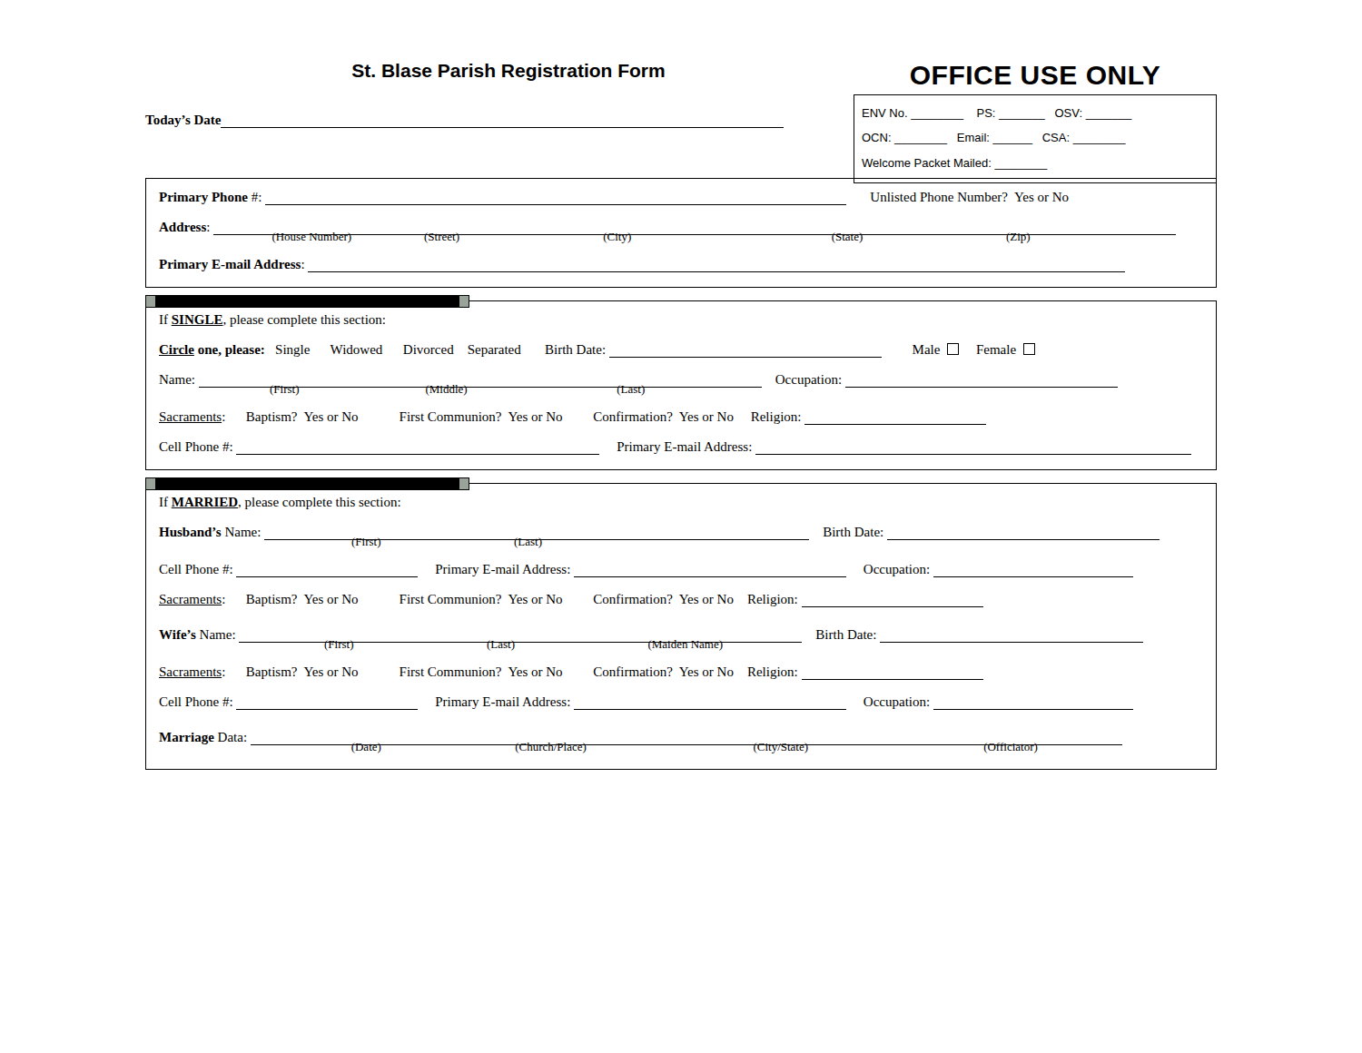OFFICE USE ONLY
ENV No. ________ PS: _______ OSV: _______
OCN: ________ Email: ______ CSA: ________
Welcome Packet Mailed: ________
St. Blase Parish Registration Form
Today’s Date
Primary Phone #: Unlisted Phone Number? Yes or No
Address:
(House Number) (Street) (City) (State) (Zip)
Primary E-mail Address:
If SINGLE, please complete this section:
Circle one, please: Single Widowed Divorced Separated Birth Date: Male Female
Name: Occupation:
(First) (Middle) (Last)
Sacraments: Baptism? Yes or No First Communion? Yes or No Confirmation? Yes or No Religion:
Cell Phone #: Primary E-mail Address:
If MARRIED, please complete this section:
Husband’s Name: Birth Date:
(First) (Last)
Cell Phone #: Primary E-mail Address: Occupation:
Sacraments: Baptism? Yes or No First Communion? Yes or No Confirmation? Yes or No Religion:
Wife’s Name: Birth Date:
(First) (Last) (Maiden Name)
Sacraments: Baptism? Yes or No First Communion? Yes or No Confirmation? Yes or No Religion:
Cell Phone #: Primary E-mail Address: Occupation:
Marriage Data:
(Date) (Church/Place) (City/State) (Officiator)